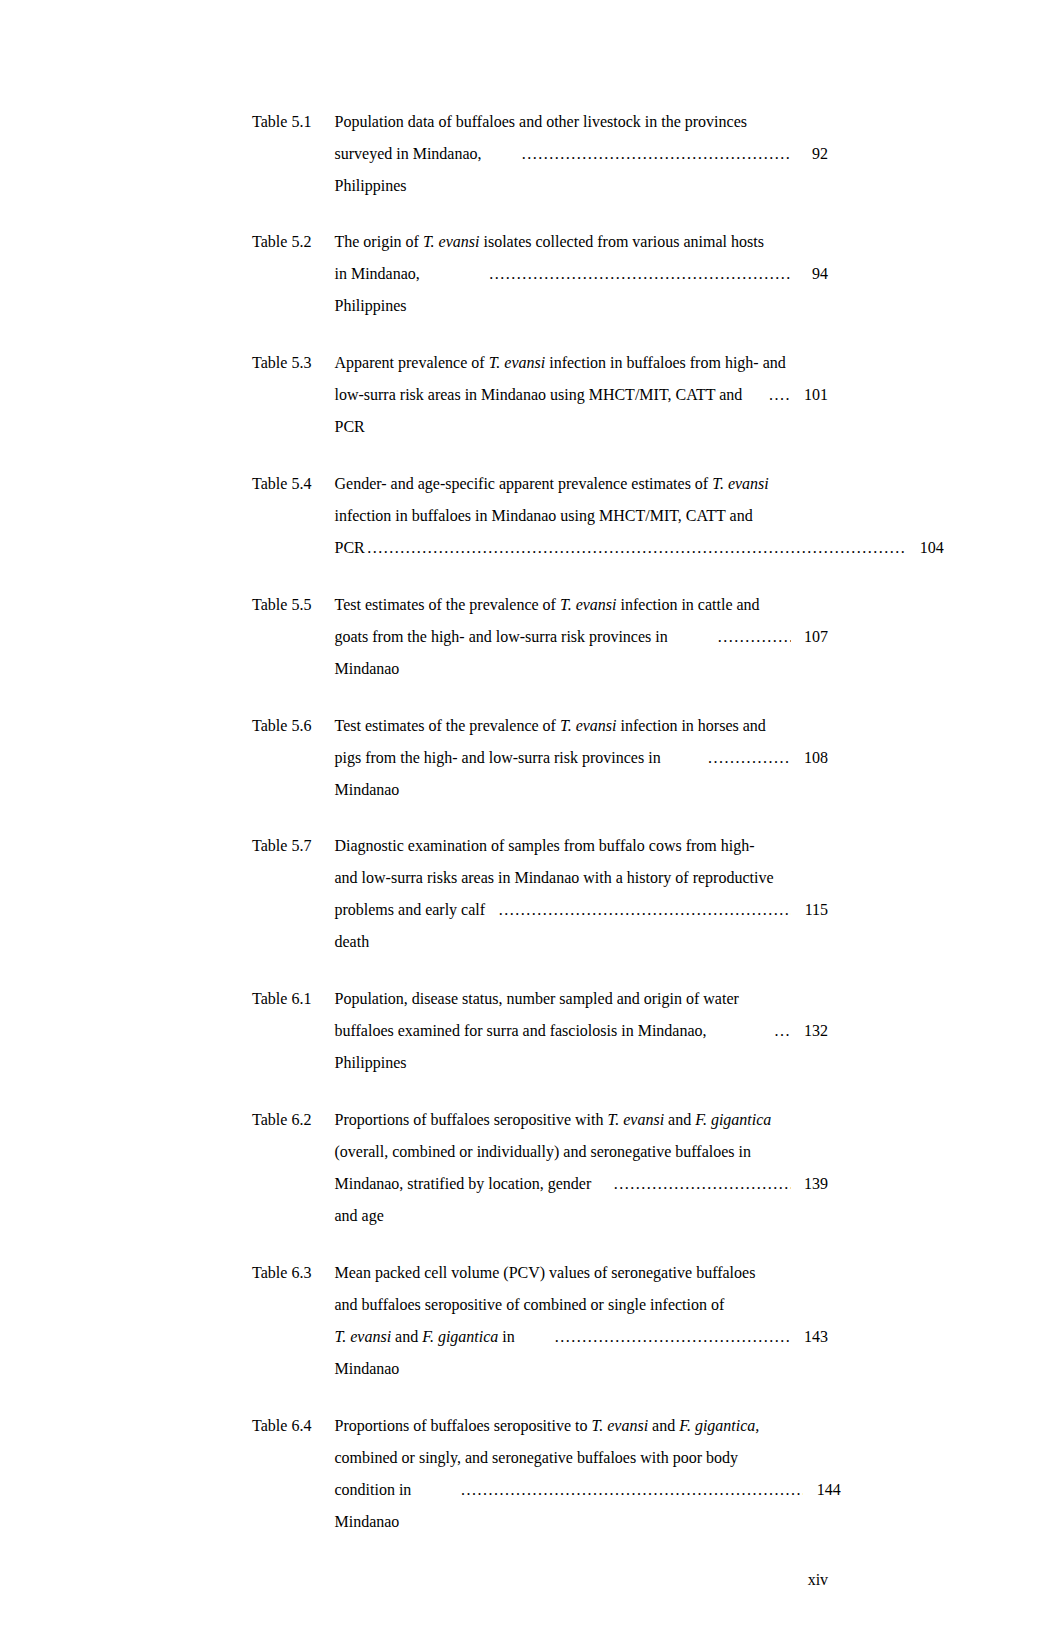Table 5.1 Population data of buffaloes and other livestock in the provinces surveyed in Mindanao, Philippines ........................................................... 92
Table 5.2 The origin of T. evansi isolates collected from various animal hosts in Mindanao, Philippines .......................................................... 94
Table 5.3 Apparent prevalence of T. evansi infection in buffaloes from high- and low-surra risk areas in Mindanao using MHCT/MIT, CATT and PCR .... 101
Table 5.4 Gender- and age-specific apparent prevalence estimates of T. evansi infection in buffaloes in Mindanao using MHCT/MIT, CATT and PCR .................................................................................................. 104
Table 5.5 Test estimates of the prevalence of T. evansi infection in cattle and goats from the high- and low-surra risk provinces in Mindanao .............. 107
Table 5.6 Test estimates of the prevalence of T. evansi infection in horses and pigs from the high- and low-surra risk provinces in Mindanao ................ 108
Table 5.7 Diagnostic examination of samples from buffalo cows from high- and low-surra risks areas in Mindanao with a history of reproductive problems and early calf death .............................................................. 115
Table 6.1 Population, disease status, number sampled and origin of water buffaloes examined for surra and fasciolosis in Mindanao, Philippines ... 132
Table 6.2 Proportions of buffaloes seropositive with T. evansi and F. gigantica (overall, combined or individually) and seronegative buffaloes in Mindanao, stratified by location, gender and age .................................... 139
Table 6.3 Mean packed cell volume (PCV) values of seronegative buffaloes and buffaloes seropositive of combined or single infection of T. evansi and F. gigantica in Mindanao ................................................. 143
Table 6.4 Proportions of buffaloes seropositive to T. evansi and F. gigantica, combined or singly, and seronegative buffaloes with poor body condition in Mindanao ......................................................................... 144
xiv